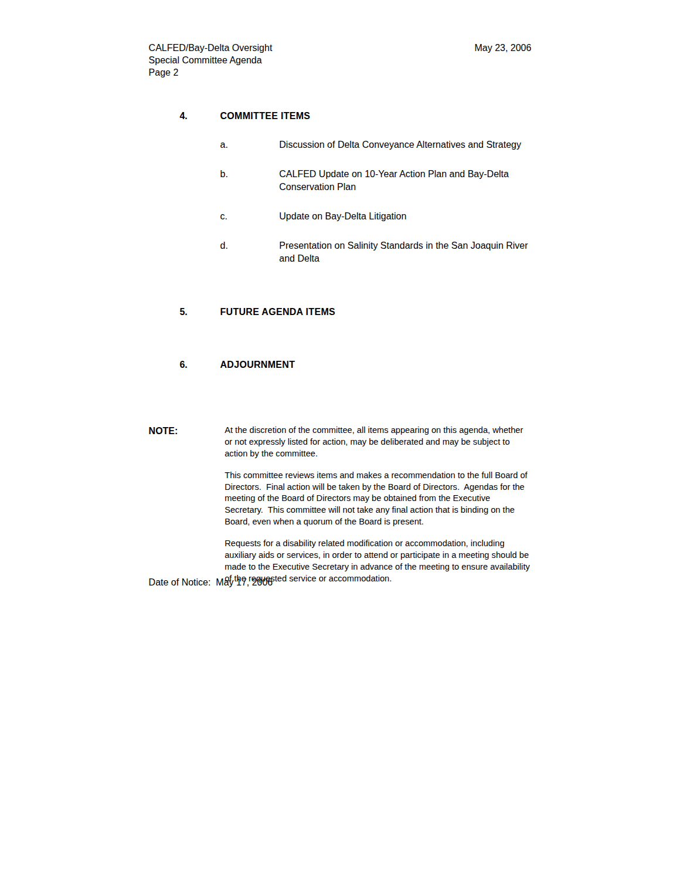CALFED/Bay-Delta Oversight
Special Committee Agenda
Page 2
May 23, 2006
4.
COMMITTEE ITEMS
a.
Discussion of Delta Conveyance Alternatives and Strategy
b.
CALFED Update on 10-Year Action Plan and Bay-Delta Conservation Plan
c.
Update on Bay-Delta Litigation
d.
Presentation on Salinity Standards in the San Joaquin River and Delta
5.
FUTURE AGENDA ITEMS
6.
ADJOURNMENT
NOTE:
At the discretion of the committee, all items appearing on this agenda, whether or not expressly listed for action, may be deliberated and may be subject to action by the committee.
This committee reviews items and makes a recommendation to the full Board of Directors. Final action will be taken by the Board of Directors. Agendas for the meeting of the Board of Directors may be obtained from the Executive Secretary. This committee will not take any final action that is binding on the Board, even when a quorum of the Board is present.
Requests for a disability related modification or accommodation, including auxiliary aids or services, in order to attend or participate in a meeting should be made to the Executive Secretary in advance of the meeting to ensure availability of the requested service or accommodation.
Date of Notice: May 17, 2006